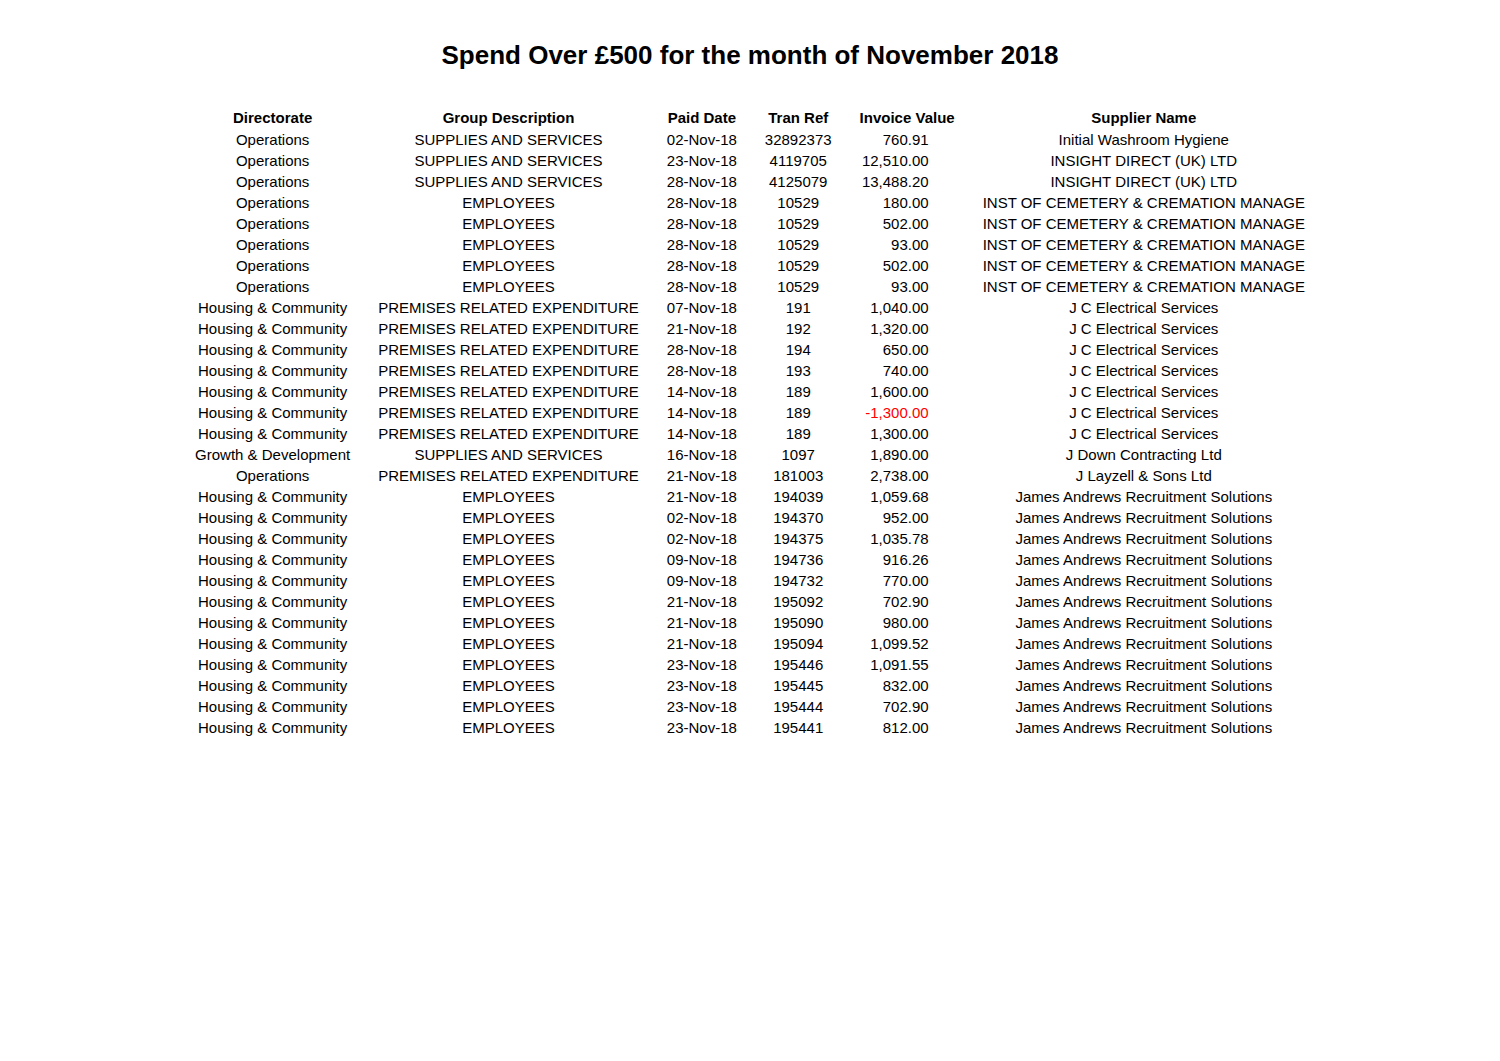Spend Over £500 for the month of November 2018
| Directorate | Group Description | Paid Date | Tran Ref | Invoice Value | Supplier Name |
| --- | --- | --- | --- | --- | --- |
| Operations | SUPPLIES AND SERVICES | 02-Nov-18 | 32892373 | 760.91 | Initial Washroom Hygiene |
| Operations | SUPPLIES AND SERVICES | 23-Nov-18 | 4119705 | 12,510.00 | INSIGHT DIRECT (UK) LTD |
| Operations | SUPPLIES AND SERVICES | 28-Nov-18 | 4125079 | 13,488.20 | INSIGHT DIRECT (UK) LTD |
| Operations | EMPLOYEES | 28-Nov-18 | 10529 | 180.00 | INST OF CEMETERY & CREMATION MANAGE |
| Operations | EMPLOYEES | 28-Nov-18 | 10529 | 502.00 | INST OF CEMETERY & CREMATION MANAGE |
| Operations | EMPLOYEES | 28-Nov-18 | 10529 | 93.00 | INST OF CEMETERY & CREMATION MANAGE |
| Operations | EMPLOYEES | 28-Nov-18 | 10529 | 502.00 | INST OF CEMETERY & CREMATION MANAGE |
| Operations | EMPLOYEES | 28-Nov-18 | 10529 | 93.00 | INST OF CEMETERY & CREMATION MANAGE |
| Housing & Community | PREMISES RELATED EXPENDITURE | 07-Nov-18 | 191 | 1,040.00 | J C Electrical Services |
| Housing & Community | PREMISES RELATED EXPENDITURE | 21-Nov-18 | 192 | 1,320.00 | J C Electrical Services |
| Housing & Community | PREMISES RELATED EXPENDITURE | 28-Nov-18 | 194 | 650.00 | J C Electrical Services |
| Housing & Community | PREMISES RELATED EXPENDITURE | 28-Nov-18 | 193 | 740.00 | J C Electrical Services |
| Housing & Community | PREMISES RELATED EXPENDITURE | 14-Nov-18 | 189 | 1,600.00 | J C Electrical Services |
| Housing & Community | PREMISES RELATED EXPENDITURE | 14-Nov-18 | 189 | -1,300.00 | J C Electrical Services |
| Housing & Community | PREMISES RELATED EXPENDITURE | 14-Nov-18 | 189 | 1,300.00 | J C Electrical Services |
| Growth & Development | SUPPLIES AND SERVICES | 16-Nov-18 | 1097 | 1,890.00 | J Down Contracting Ltd |
| Operations | PREMISES RELATED EXPENDITURE | 21-Nov-18 | 181003 | 2,738.00 | J Layzell & Sons Ltd |
| Housing & Community | EMPLOYEES | 21-Nov-18 | 194039 | 1,059.68 | James Andrews Recruitment Solutions |
| Housing & Community | EMPLOYEES | 02-Nov-18 | 194370 | 952.00 | James Andrews Recruitment Solutions |
| Housing & Community | EMPLOYEES | 02-Nov-18 | 194375 | 1,035.78 | James Andrews Recruitment Solutions |
| Housing & Community | EMPLOYEES | 09-Nov-18 | 194736 | 916.26 | James Andrews Recruitment Solutions |
| Housing & Community | EMPLOYEES | 09-Nov-18 | 194732 | 770.00 | James Andrews Recruitment Solutions |
| Housing & Community | EMPLOYEES | 21-Nov-18 | 195092 | 702.90 | James Andrews Recruitment Solutions |
| Housing & Community | EMPLOYEES | 21-Nov-18 | 195090 | 980.00 | James Andrews Recruitment Solutions |
| Housing & Community | EMPLOYEES | 21-Nov-18 | 195094 | 1,099.52 | James Andrews Recruitment Solutions |
| Housing & Community | EMPLOYEES | 23-Nov-18 | 195446 | 1,091.55 | James Andrews Recruitment Solutions |
| Housing & Community | EMPLOYEES | 23-Nov-18 | 195445 | 832.00 | James Andrews Recruitment Solutions |
| Housing & Community | EMPLOYEES | 23-Nov-18 | 195444 | 702.90 | James Andrews Recruitment Solutions |
| Housing & Community | EMPLOYEES | 23-Nov-18 | 195441 | 812.00 | James Andrews Recruitment Solutions |